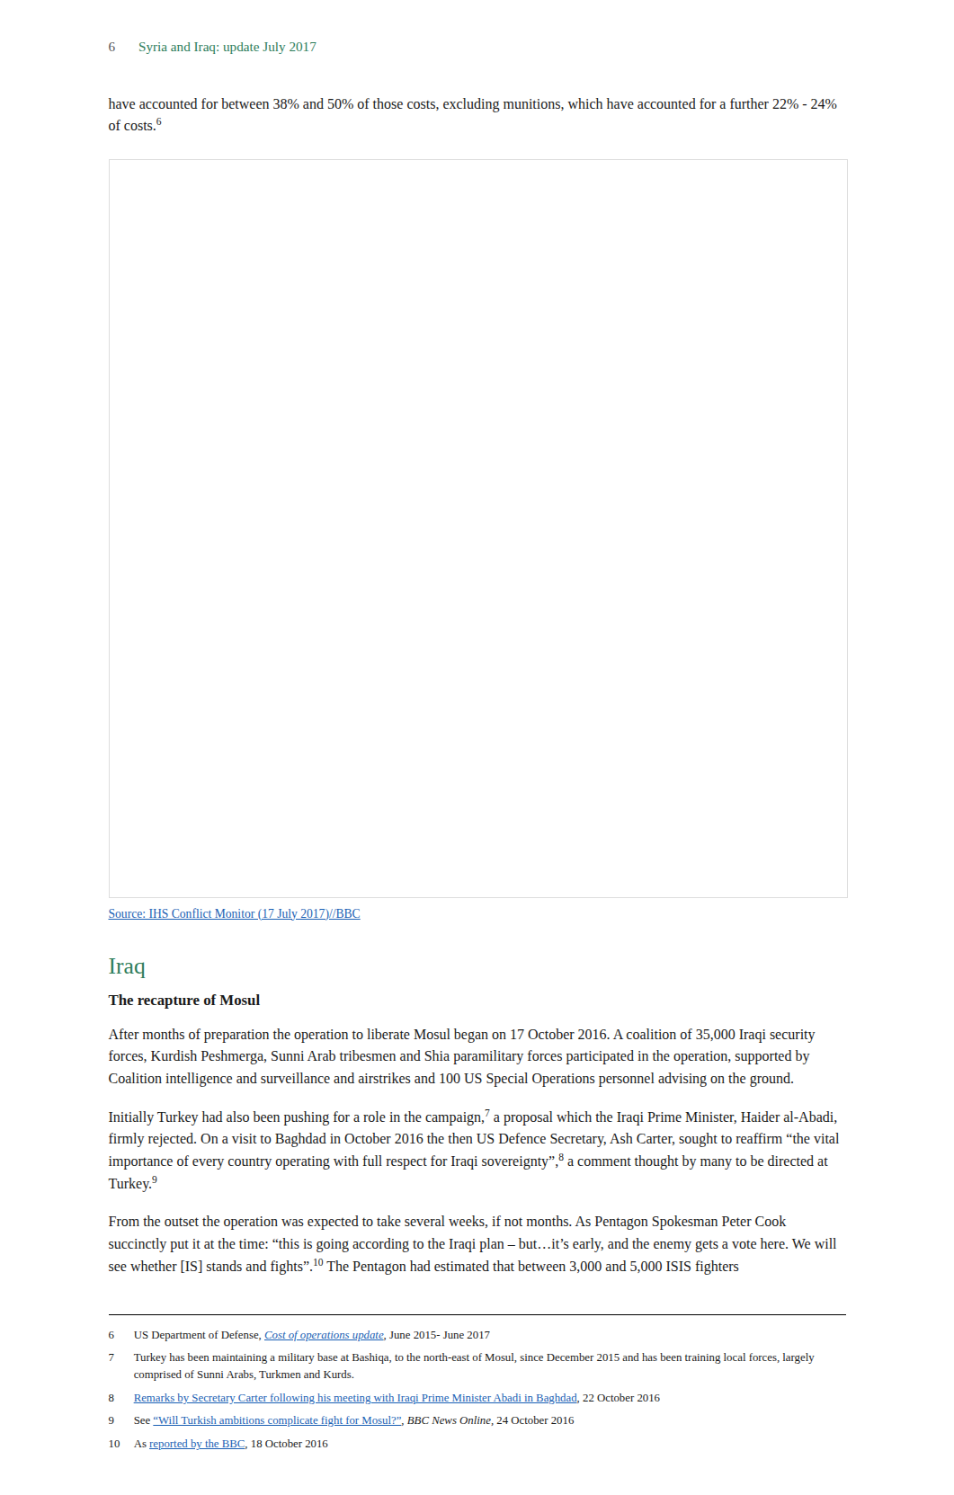6 Syria and Iraq: update July 2017
have accounted for between 38% and 50% of those costs, excluding munitions, which have accounted for a further 22% - 24% of costs.6
Source: IHS Conflict Monitor (17 July 2017)//BBC
Iraq
The recapture of Mosul
After months of preparation the operation to liberate Mosul began on 17 October 2016. A coalition of 35,000 Iraqi security forces, Kurdish Peshmerga, Sunni Arab tribesmen and Shia paramilitary forces participated in the operation, supported by Coalition intelligence and surveillance and airstrikes and 100 US Special Operations personnel advising on the ground.
Initially Turkey had also been pushing for a role in the campaign,7 a proposal which the Iraqi Prime Minister, Haider al-Abadi, firmly rejected. On a visit to Baghdad in October 2016 the then US Defence Secretary, Ash Carter, sought to reaffirm “the vital importance of every country operating with full respect for Iraqi sovereignty”,8 a comment thought by many to be directed at Turkey.9
From the outset the operation was expected to take several weeks, if not months. As Pentagon Spokesman Peter Cook succinctly put it at the time: “this is going according to the Iraqi plan – but…it’s early, and the enemy gets a vote here. We will see whether [IS] stands and fights”.10 The Pentagon had estimated that between 3,000 and 5,000 ISIS fighters
6 US Department of Defense, Cost of operations update, June 2015- June 2017
7 Turkey has been maintaining a military base at Bashiqa, to the north-east of Mosul, since December 2015 and has been training local forces, largely comprised of Sunni Arabs, Turkmen and Kurds.
8 Remarks by Secretary Carter following his meeting with Iraqi Prime Minister Abadi in Baghdad, 22 October 2016
9 See “Will Turkish ambitions complicate fight for Mosul?”, BBC News Online, 24 October 2016
10 As reported by the BBC, 18 October 2016